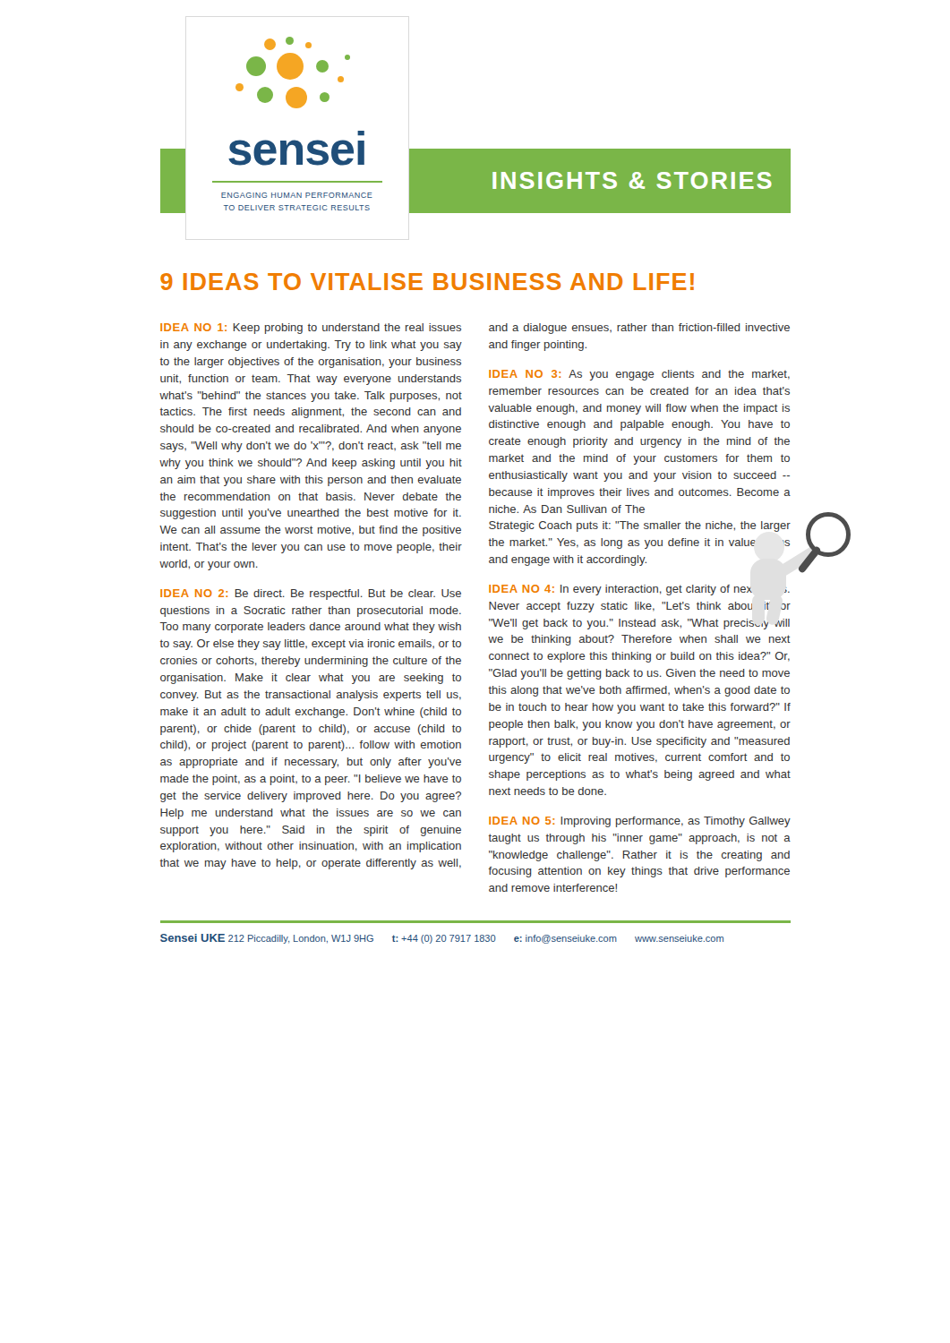INSIGHTS & STORIES
sensei
Engaging Human Performance
to Deliver Strategic Results
9 IDEAS TO VITALISE BUSINESS AND LIFE!
IDEA NO 1: Keep probing to understand the real issues in any exchange or undertaking. Try to link what you say to the larger objectives of the organisation, your business unit, function or team. That way everyone understands what's "behind" the stances you take. Talk purposes, not tactics. The first needs alignment, the second can and should be co-created and recalibrated. And when anyone says, "Well why don't we do 'x'"?, don't react, ask "tell me why you think we should"? And keep asking until you hit an aim that you share with this person and then evaluate the recommendation on that basis. Never debate the suggestion until you've unearthed the best motive for it. We can all assume the worst motive, but find the positive intent. That's the lever you can use to move people, their world, or your own.
IDEA NO 2: Be direct. Be respectful. But be clear. Use questions in a Socratic rather than prosecutorial mode. Too many corporate leaders dance around what they wish to say. Or else they say little, except via ironic emails, or to cronies or cohorts, thereby undermining the culture of the organisation. Make it clear what you are seeking to convey. But as the transactional analysis experts tell us, make it an adult to adult exchange. Don't whine (child to parent), or chide (parent to child), or accuse (child to child), or project (parent to parent)... follow with emotion as appropriate and if necessary, but only after you've made the point, as a point, to a peer. "I believe we have to get the service delivery improved here. Do you agree? Help me understand what the issues are so we can support you here." Said in the spirit of genuine exploration, without other insinuation, with an implication that we may have to help, or operate differently as well, and a dialogue ensues, rather than friction-filled invective and finger pointing.
IDEA NO 3: As you engage clients and the market, remember resources can be created for an idea that's valuable enough, and money will flow when the impact is distinctive enough and palpable enough. You have to create enough priority and urgency in the mind of the market and the mind of your customers for them to enthusiastically want you and your vision to succeed -- because it improves their lives and outcomes. Become a niche. As Dan Sullivan of The Strategic Coach puts it: "The smaller the niche, the larger the market." Yes, as long as you define it in value terms and engage with it accordingly.
IDEA NO 4: In every interaction, get clarity of next steps. Never accept fuzzy static like, "Let's think about it" or "We'll get back to you." Instead ask, "What precisely will we be thinking about? Therefore when shall we next connect to explore this thinking or build on this idea?" Or, "Glad you'll be getting back to us. Given the need to move this along that we've both affirmed, when's a good date to be in touch to hear how you want to take this forward?" If people then balk, you know you don't have agreement, or rapport, or trust, or buy-in. Use specificity and "measured urgency" to elicit real motives, current comfort and to shape perceptions as to what's being agreed and what next needs to be done.
IDEA NO 5: Improving performance, as Timothy Gallwey taught us through his "inner game" approach, is not a "knowledge challenge". Rather it is the creating and focusing attention on key things that drive performance and remove interference!
Sensei UKE 212 Piccadilly, London, W1J 9HG t: +44 (0) 20 7917 1830 e: info@senseiuke.com www.senseiuke.com